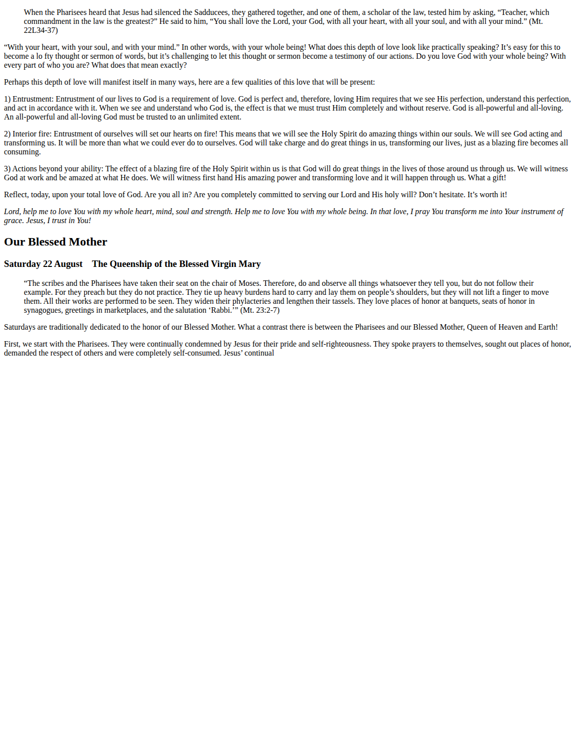When the Pharisees heard that Jesus had silenced the Sadducees, they gathered together, and one of them, a scholar of the law, tested him by asking, “Teacher, which commandment in the law is the greatest?” He said to him, “You shall love the Lord, your God, with all your heart, with all your soul, and with all your mind.” (Mt. 22L34-37)
“With your heart, with your soul, and with your mind.” In other words, with your whole being! What does this depth of love look like practically speaking? It’s easy for this to become a lo fty thought or sermon of words, but it’s challenging to let this thought or sermon become a testimony of our actions. Do you love God with your whole being? With every part of who you are? What does that mean exactly?
Perhaps this depth of love will manifest itself in many ways, here are a few qualities of this love that will be present:
1) Entrustment: Entrustment of our lives to God is a requirement of love. God is perfect and, therefore, loving Him requires that we see His perfection, understand this perfection, and act in accordance with it. When we see and understand who God is, the effect is that we must trust Him completely and without reserve. God is all-powerful and all-loving. An all-powerful and all-loving God must be trusted to an unlimited extent.
2) Interior fire: Entrustment of ourselves will set our hearts on fire! This means that we will see the Holy Spirit do amazing things within our souls. We will see God acting and transforming us. It will be more than what we could ever do to ourselves. God will take charge and do great things in us, transforming our lives, just as a blazing fire becomes all consuming.
3) Actions beyond your ability: The effect of a blazing fire of the Holy Spirit within us is that God will do great things in the lives of those around us through us. We will witness God at work and be amazed at what He does. We will witness first hand His amazing power and transforming love and it will happen through us. What a gift!
Reflect, today, upon your total love of God. Are you all in? Are you completely committed to serving our Lord and His holy will? Don’t hesitate. It’s worth it!
Lord, help me to love You with my whole heart, mind, soul and strength. Help me to love You with my whole being. In that love, I pray You transform me into Your instrument of grace. Jesus, I trust in You!
Our Blessed Mother
Saturday 22 August The Queenship of the Blessed Virgin Mary
“The scribes and the Pharisees have taken their seat on the chair of Moses. Therefore, do and observe all things whatsoever they tell you, but do not follow their example. For they preach but they do not practice. They tie up heavy burdens hard to carry and lay them on people’s shoulders, but they will not lift a finger to move them. All their works are performed to be seen. They widen their phylacteries and lengthen their tassels. They love places of honor at banquets, seats of honor in synagogues, greetings in marketplaces, and the salutation ‘Rabbi.’” (Mt. 23:2-7)
Saturdays are traditionally dedicated to the honor of our Blessed Mother. What a contrast there is between the Pharisees and our Blessed Mother, Queen of Heaven and Earth!
First, we start with the Pharisees. They were continually condemned by Jesus for their pride and self-righteousness. They spoke prayers to themselves, sought out places of honor, demanded the respect of others and were completely self-consumed. Jesus’ continual